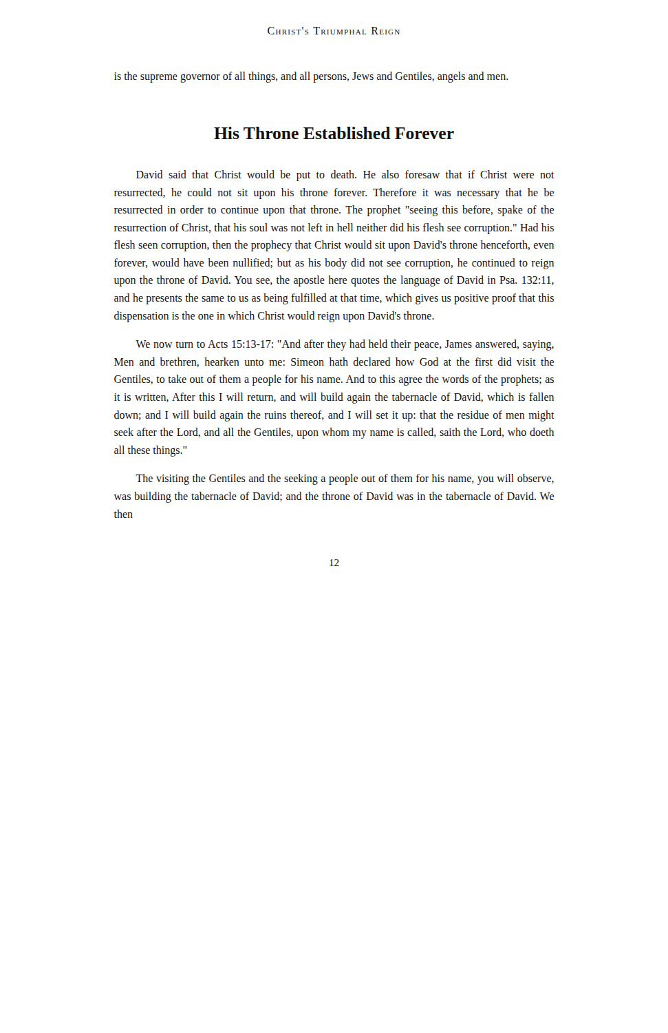Christ's Triumphal Reign
is the supreme governor of all things, and all persons, Jews and Gentiles, angels and men.
His Throne Established Forever
David said that Christ would be put to death. He also foresaw that if Christ were not resurrected, he could not sit upon his throne forever. Therefore it was necessary that he be resurrected in order to continue upon that throne. The prophet "seeing this before, spake of the resurrection of Christ, that his soul was not left in hell neither did his flesh see corruption." Had his flesh seen corruption, then the prophecy that Christ would sit upon David's throne henceforth, even forever, would have been nullified; but as his body did not see corruption, he continued to reign upon the throne of David. You see, the apostle here quotes the language of David in Psa. 132:11, and he presents the same to us as being fulfilled at that time, which gives us positive proof that this dispensation is the one in which Christ would reign upon David's throne.
We now turn to Acts 15:13-17: "And after they had held their peace, James answered, saying, Men and brethren, hearken unto me: Simeon hath declared how God at the first did visit the Gentiles, to take out of them a people for his name. And to this agree the words of the prophets; as it is written, After this I will return, and will build again the tabernacle of David, which is fallen down; and I will build again the ruins thereof, and I will set it up: that the residue of men might seek after the Lord, and all the Gentiles, upon whom my name is called, saith the Lord, who doeth all these things."
The visiting the Gentiles and the seeking a people out of them for his name, you will observe, was building the tabernacle of David; and the throne of David was in the tabernacle of David. We then
12